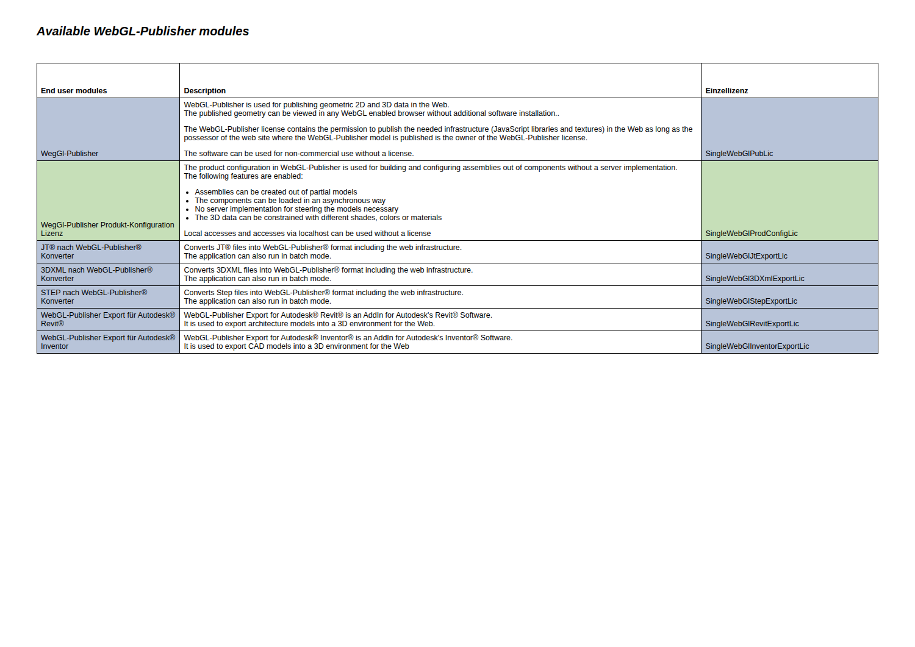Available WebGL-Publisher modules
| End user modules | Description | Einzellizenz |
| --- | --- | --- |
| WegGl-Publisher | WebGL-Publisher is used for publishing geometric 2D and 3D data in the Web. The published geometry can be viewed in any WebGL enabled browser without additional software installation.. The WebGL-Publisher license contains the permission to publish the needed infrastructure (JavaScript libraries and textures) in the Web as long as the possessor of the web site where the WebGL-Publisher model is published is the owner of the WebGL-Publisher license. The software can be used for non-commercial use without a license. | SingleWebGlPubLic |
| WegGl-Publisher Produkt-Konfiguration Lizenz | The product configuration in WebGL-Publisher is used for building and configuring assemblies out of components without a server implementation. The following features are enabled: Assemblies can be created out of partial models The components can be loaded in an asynchronous way No server implementation for steering the models necessary The 3D data can be constrained with different shades, colors or materials Local accesses and accesses via localhost can be used without a license | SingleWebGlProdConfigLic |
| JT® nach WebGL-Publisher® Konverter | Converts JT® files into WebGL-Publisher® format including the web infrastructure. The application can also run in batch mode. | SingleWebGlJtExportLic |
| 3DXML nach WebGL-Publisher® Konverter | Converts 3DXML files into WebGL-Publisher® format including the web infrastructure. The application can also run in batch mode. | SingleWebGl3DXmlExportLic |
| STEP nach WebGL-Publisher® Konverter | Converts Step files into WebGL-Publisher® format including the web infrastructure. The application can also run in batch mode. | SingleWebGlStepExportLic |
| WebGL-Publisher Export für Autodesk® Revit® | WebGL-Publisher Export for Autodesk® Revit® is an AddIn for Autodesk's Revit® Software. It is used to export architecture models into a 3D environment for the Web. | SingleWebGlRevitExportLic |
| WebGL-Publisher Export für Autodesk® Inventor | WebGL-Publisher Export for Autodesk® Inventor® is an AddIn for Autodesk's Inventor® Software. It is used to export CAD models into a 3D environment for the Web | SingleWebGlInventorExportLic |